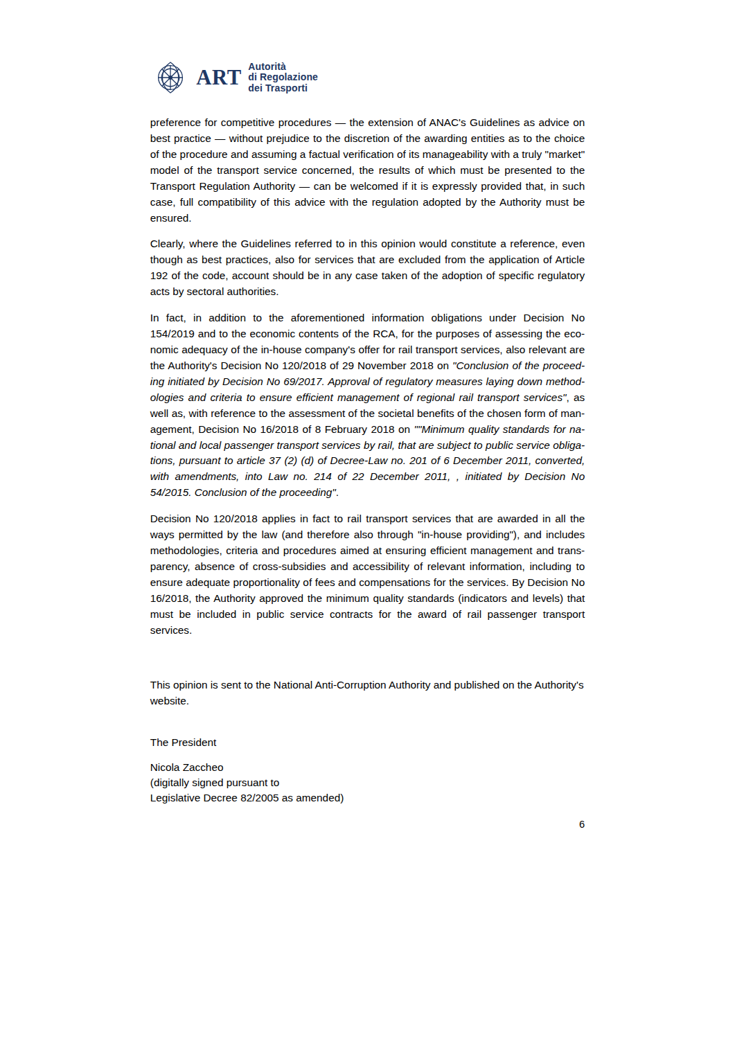ART Autorità
di Regolazione
dei Trasporti
preference for competitive procedures — the extension of ANAC's Guidelines as advice on best practice — without prejudice to the discretion of the awarding entities as to the choice of the procedure and assuming a factual verification of its manageability with a truly "market" model of the transport service concerned, the results of which must be presented to the Transport Regulation Authority — can be welcomed if it is expressly provided that, in such case, full compatibility of this advice with the regulation adopted by the Authority must be ensured.
Clearly, where the Guidelines referred to in this opinion would constitute a reference, even though as best practices, also for services that are excluded from the application of Article 192 of the code, account should be in any case taken of the adoption of specific regulatory acts by sectoral authorities.
In fact, in addition to the aforementioned information obligations under Decision No 154/2019 and to the economic contents of the RCA, for the purposes of assessing the economic adequacy of the in-house company's offer for rail transport services, also relevant are the Authority's Decision No 120/2018 of 29 November 2018 on "Conclusion of the proceeding initiated by Decision No 69/2017. Approval of regulatory measures laying down methodologies and criteria to ensure efficient management of regional rail transport services", as well as, with reference to the assessment of the societal benefits of the chosen form of management, Decision No 16/2018 of 8 February 2018 on ""Minimum quality standards for national and local passenger transport services by rail, that are subject to public service obligations, pursuant to article 37 (2) (d) of Decree-Law no. 201 of 6 December 2011, converted, with amendments, into Law no. 214 of 22 December 2011, , initiated by Decision No 54/2015. Conclusion of the proceeding".
Decision No 120/2018 applies in fact to rail transport services that are awarded in all the ways permitted by the law (and therefore also through "in-house providing"), and includes methodologies, criteria and procedures aimed at ensuring efficient management and transparency, absence of cross-subsidies and accessibility of relevant information, including to ensure adequate proportionality of fees and compensations for the services. By Decision No 16/2018, the Authority approved the minimum quality standards (indicators and levels) that must be included in public service contracts for the award of rail passenger transport services.
This opinion is sent to the National Anti-Corruption Authority and published on the Authority's website.
The President
Nicola Zaccheo
(digitally signed pursuant to
Legislative Decree 82/2005 as amended)
6